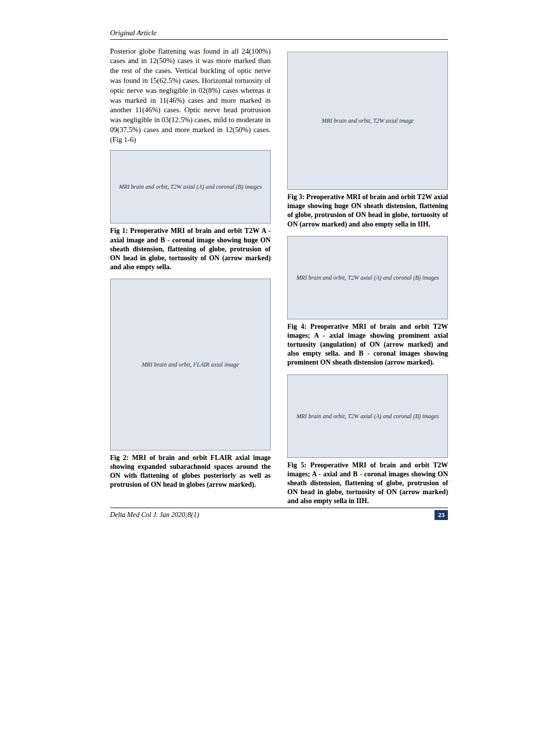Original Article
Posterior globe flattening was found in all 24(100%) cases and in 12(50%) cases it was more marked than the rest of the cases. Vertical buckling of optic nerve was found in 15(62.5%) cases. Horizontal tortuosity of optic nerve was negligible in 02(8%) cases whereas it was marked in 11(46%) cases and more marked in another 11(46%) cases. Optic nerve head protrusion was negligible in 03(12.5%) cases, mild to moderate in 09(37.5%) cases and more marked in 12(50%) cases. (Fig 1-6)
MRI brain and orbit, T2W axial (A) and coronal (B) images
Fig 1: Preoperative MRI of brain and orbit T2W A - axial image and B - coronal image showing huge ON sheath distension, flattening of globe, protrusion of ON head in globe, tortuosity of ON (arrow marked) and also empty sella.
MRI brain and orbit, FLAIR axial image
Fig 2: MRI of brain and orbit FLAIR axial image showing expanded subarachnoid spaces around the ON with flattening of globes posteriorly as well as protrusion of ON head in globes (arrow marked).
MRI brain and orbit, T2W axial image
Fig 3: Preoperative MRI of brain and orbit T2W axial image showing huge ON sheath distension, flattening of globe, protrusion of ON head in globe, tortuosity of ON (arrow marked) and also empty sella in IIH.
MRI brain and orbit, T2W axial (A) and coronal (B) images
Fig 4: Preoperative MRI of brain and orbit T2W images; A - axial image showing prominent axial tortuosity (angulation) of ON (arrow marked) and also empty sella. and B - coronal images showing prominent ON sheath distension (arrow marked).
MRI brain and orbit, T2W axial (A) and coronal (B) images
Fig 5: Preoperative MRI of brain and orbit T2W images; A - axial and B - coronal images showing ON sheath distension, flattening of globe, protrusion of ON head in globe, tortuosity of ON (arrow marked) and also empty sella in IIH.
Delta Med Col J. Jan 2020;8(1) 23